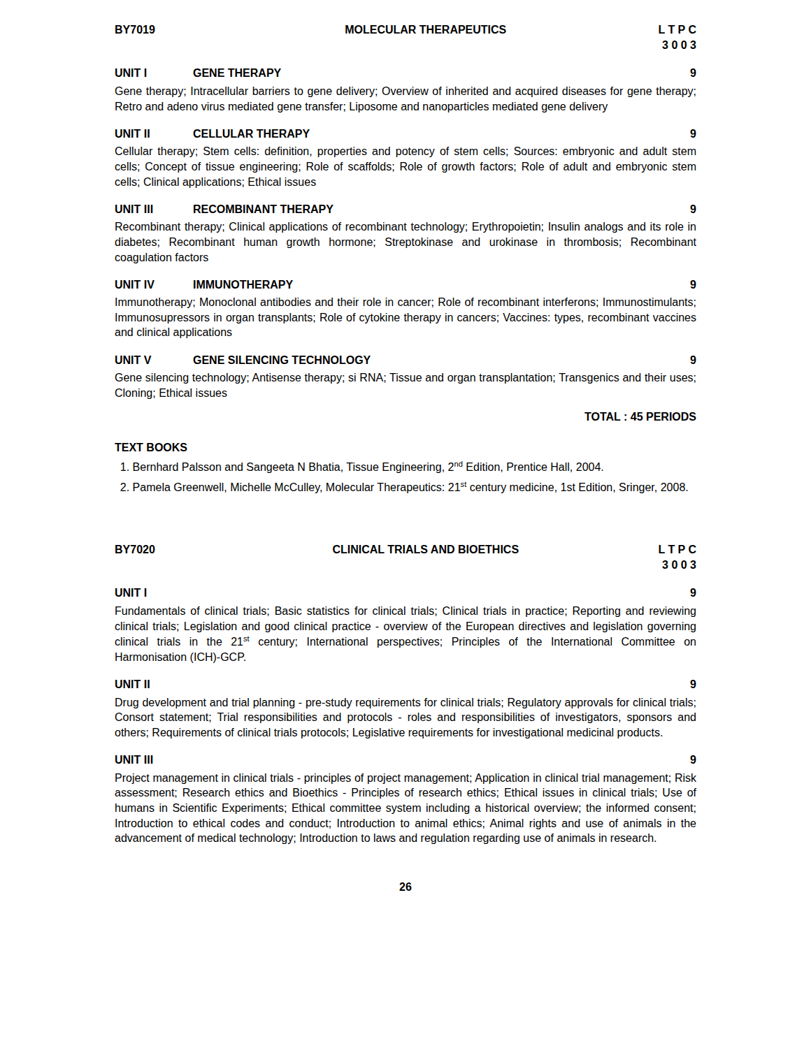BY7019 MOLECULAR THERAPEUTICS L T P C
3 0 0 3
UNIT I GENE THERAPY 9
Gene therapy; Intracellular barriers to gene delivery; Overview of inherited and acquired diseases for gene therapy; Retro and adeno virus mediated gene transfer; Liposome and nanoparticles mediated gene delivery
UNIT II CELLULAR THERAPY 9
Cellular therapy; Stem cells: definition, properties and potency of stem cells; Sources: embryonic and adult stem cells; Concept of tissue engineering; Role of scaffolds; Role of growth factors; Role of adult and embryonic stem cells; Clinical applications; Ethical issues
UNIT III RECOMBINANT THERAPY 9
Recombinant therapy; Clinical applications of recombinant technology; Erythropoietin; Insulin analogs and its role in diabetes; Recombinant human growth hormone; Streptokinase and urokinase in thrombosis; Recombinant coagulation factors
UNIT IV IMMUNOTHERAPY 9
Immunotherapy; Monoclonal antibodies and their role in cancer; Role of recombinant interferons; Immunostimulants; Immunosupressors in organ transplants; Role of cytokine therapy in cancers; Vaccines: types, recombinant vaccines and clinical applications
UNIT V GENE SILENCING TECHNOLOGY 9
Gene silencing technology; Antisense therapy; si RNA; Tissue and organ transplantation; Transgenics and their uses; Cloning; Ethical issues
TOTAL : 45 PERIODS
TEXT BOOKS
Bernhard Palsson and Sangeeta N Bhatia, Tissue Engineering, 2nd Edition, Prentice Hall, 2004.
Pamela Greenwell, Michelle McCulley, Molecular Therapeutics: 21st century medicine, 1st Edition, Sringer, 2008.
BY7020 CLINICAL TRIALS AND BIOETHICS L T P C
3 0 0 3
UNIT I 9
Fundamentals of clinical trials; Basic statistics for clinical trials; Clinical trials in practice; Reporting and reviewing clinical trials; Legislation and good clinical practice - overview of the European directives and legislation governing clinical trials in the 21st century; International perspectives; Principles of the International Committee on Harmonisation (ICH)-GCP.
UNIT II 9
Drug development and trial planning - pre-study requirements for clinical trials; Regulatory approvals for clinical trials; Consort statement; Trial responsibilities and protocols - roles and responsibilities of investigators, sponsors and others; Requirements of clinical trials protocols; Legislative requirements for investigational medicinal products.
UNIT III 9
Project management in clinical trials - principles of project management; Application in clinical trial management; Risk assessment; Research ethics and Bioethics - Principles of research ethics; Ethical issues in clinical trials; Use of humans in Scientific Experiments; Ethical committee system including a historical overview; the informed consent; Introduction to ethical codes and conduct; Introduction to animal ethics; Animal rights and use of animals in the advancement of medical technology; Introduction to laws and regulation regarding use of animals in research.
26